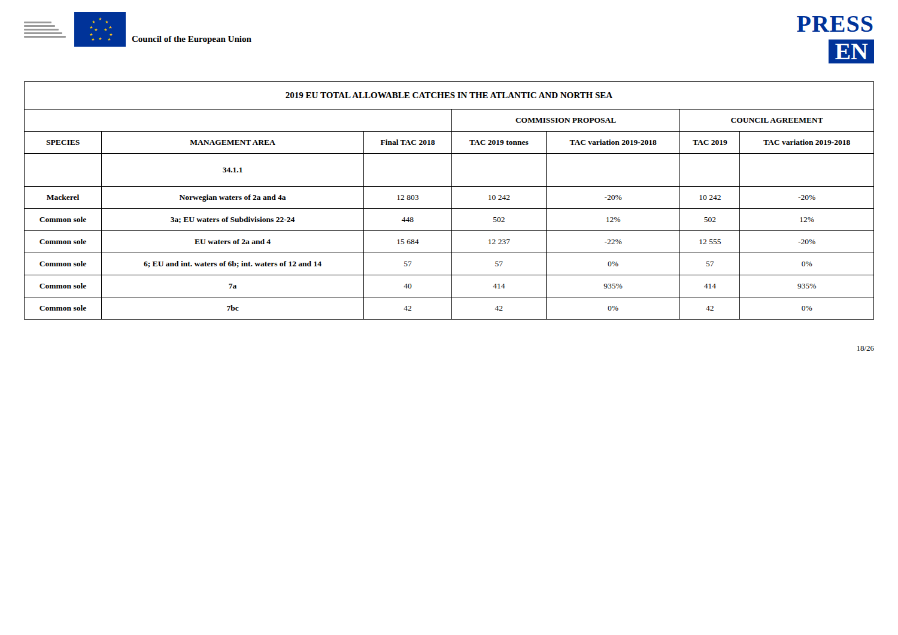★ ★ ★ ★ ★ ★ ★ ★ ★ ★ ★ ★
Council of the European Union
PRESS
EN
| 2019 EU TOTAL ALLOWABLE CATCHES IN THE ATLANTIC AND NORTH SEA |
| --- |
| | COMMISSION PROPOSAL | COUNCIL AGREEMENT |
| SPECIES | MANAGEMENT AREA | Final TAC 2018 | TAC 2019 tonnes | TAC variation 2019-2018 | TAC 2019 | TAC variation 2019-2018 |
| | 34.1.1 | | | | | |
| Mackerel | Norwegian waters of 2a and 4a | 12 803 | 10 242 | -20% | 10 242 | -20% |
| Common sole | 3a; EU waters of Subdivisions 22-24 | 448 | 502 | 12% | 502 | 12% |
| Common sole | EU waters of 2a and 4 | 15 684 | 12 237 | -22% | 12 555 | -20% |
| Common sole | 6; EU and int. waters of 6b; int. waters of 12 and 14 | 57 | 57 | 0% | 57 | 0% |
| Common sole | 7a | 40 | 414 | 935% | 414 | 935% |
| Common sole | 7bc | 42 | 42 | 0% | 42 | 0% |
18/26